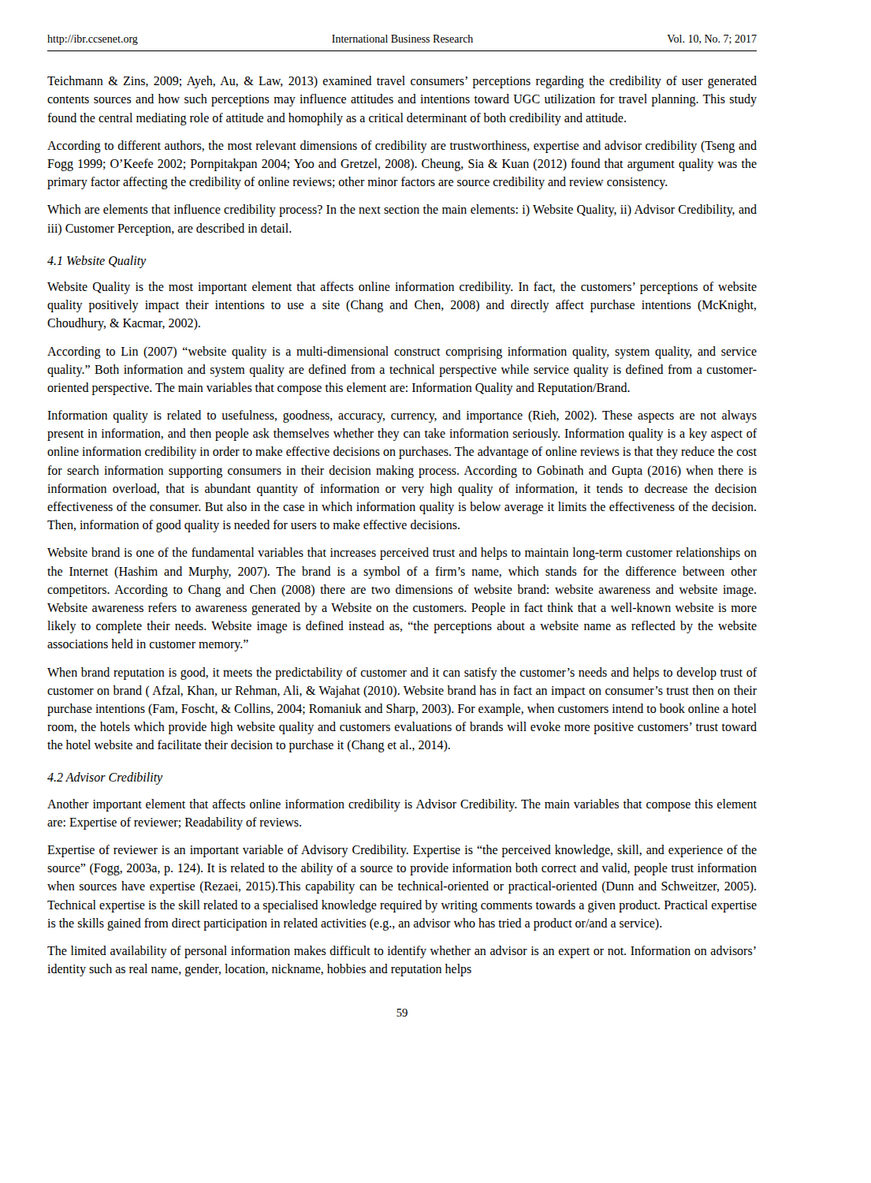http://ibr.ccsenet.org
International Business Research
Vol. 10, No. 7; 2017
Teichmann & Zins, 2009; Ayeh, Au, & Law, 2013) examined travel consumers’ perceptions regarding the credibility of user generated contents sources and how such perceptions may influence attitudes and intentions toward UGC utilization for travel planning. This study found the central mediating role of attitude and homophily as a critical determinant of both credibility and attitude.
According to different authors, the most relevant dimensions of credibility are trustworthiness, expertise and advisor credibility (Tseng and Fogg 1999; O’Keefe 2002; Pornpitakpan 2004; Yoo and Gretzel, 2008). Cheung, Sia & Kuan (2012) found that argument quality was the primary factor affecting the credibility of online reviews; other minor factors are source credibility and review consistency.
Which are elements that influence credibility process? In the next section the main elements: i) Website Quality, ii) Advisor Credibility, and iii) Customer Perception, are described in detail.
4.1 Website Quality
Website Quality is the most important element that affects online information credibility. In fact, the customers’ perceptions of website quality positively impact their intentions to use a site (Chang and Chen, 2008) and directly affect purchase intentions (McKnight, Choudhury, & Kacmar, 2002).
According to Lin (2007) “website quality is a multi-dimensional construct comprising information quality, system quality, and service quality.” Both information and system quality are defined from a technical perspective while service quality is defined from a customer-oriented perspective. The main variables that compose this element are: Information Quality and Reputation/Brand.
Information quality is related to usefulness, goodness, accuracy, currency, and importance (Rieh, 2002). These aspects are not always present in information, and then people ask themselves whether they can take information seriously. Information quality is a key aspect of online information credibility in order to make effective decisions on purchases. The advantage of online reviews is that they reduce the cost for search information supporting consumers in their decision making process. According to Gobinath and Gupta (2016) when there is information overload, that is abundant quantity of information or very high quality of information, it tends to decrease the decision effectiveness of the consumer. But also in the case in which information quality is below average it limits the effectiveness of the decision. Then, information of good quality is needed for users to make effective decisions.
Website brand is one of the fundamental variables that increases perceived trust and helps to maintain long-term customer relationships on the Internet (Hashim and Murphy, 2007). The brand is a symbol of a firm’s name, which stands for the difference between other competitors. According to Chang and Chen (2008) there are two dimensions of website brand: website awareness and website image. Website awareness refers to awareness generated by a Website on the customers. People in fact think that a well-known website is more likely to complete their needs. Website image is defined instead as, “the perceptions about a website name as reflected by the website associations held in customer memory.”
When brand reputation is good, it meets the predictability of customer and it can satisfy the customer’s needs and helps to develop trust of customer on brand ( Afzal, Khan, ur Rehman, Ali, & Wajahat (2010). Website brand has in fact an impact on consumer’s trust then on their purchase intentions (Fam, Foscht, & Collins, 2004; Romaniuk and Sharp, 2003). For example, when customers intend to book online a hotel room, the hotels which provide high website quality and customers evaluations of brands will evoke more positive customers’ trust toward the hotel website and facilitate their decision to purchase it (Chang et al., 2014).
4.2 Advisor Credibility
Another important element that affects online information credibility is Advisor Credibility. The main variables that compose this element are: Expertise of reviewer; Readability of reviews.
Expertise of reviewer is an important variable of Advisory Credibility. Expertise is “the perceived knowledge, skill, and experience of the source” (Fogg, 2003a, p. 124). It is related to the ability of a source to provide information both correct and valid, people trust information when sources have expertise (Rezaei, 2015).This capability can be technical-oriented or practical-oriented (Dunn and Schweitzer, 2005). Technical expertise is the skill related to a specialised knowledge required by writing comments towards a given product. Practical expertise is the skills gained from direct participation in related activities (e.g., an advisor who has tried a product or/and a service).
The limited availability of personal information makes difficult to identify whether an advisor is an expert or not. Information on advisors’ identity such as real name, gender, location, nickname, hobbies and reputation helps
59